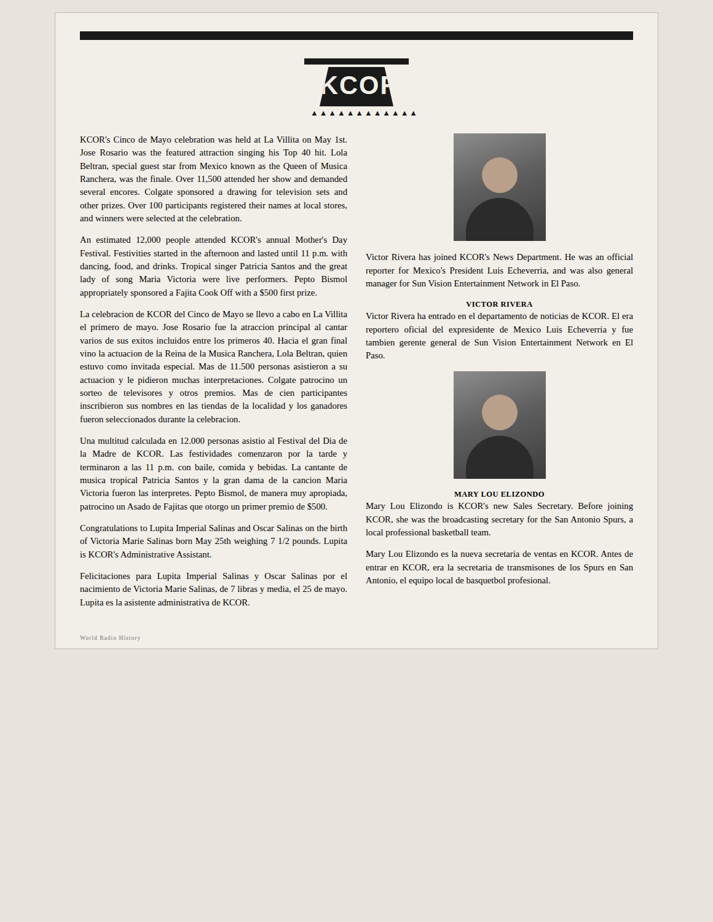KCOR
▲▲▲▲▲▲▲▲▲▲▲▲
KCOR's Cinco de Mayo celebration was held at La Villita on May 1st. Jose Rosario was the featured attraction singing his Top 40 hit. Lola Beltran, special guest star from Mexico known as the Queen of Musica Ranchera, was the finale. Over 11,500 attended her show and demanded several encores. Colgate sponsored a drawing for television sets and other prizes. Over 100 participants registered their names at local stores, and winners were selected at the celebration.
An estimated 12,000 people attended KCOR's annual Mother's Day Festival. Festivities started in the afternoon and lasted until 11 p.m. with dancing, food, and drinks. Tropical singer Patricia Santos and the great lady of song Maria Victoria were live performers. Pepto Bismol appropriately sponsored a Fajita Cook Off with a $500 first prize.
La celebracion de KCOR del Cinco de Mayo se llevo a cabo en La Villita el primero de mayo. Jose Rosario fue la atraccion principal al cantar varios de sus exitos incluidos entre los primeros 40. Hacia el gran final vino la actuacion de la Reina de la Musica Ranchera, Lola Beltran, quien estuvo como invitada especial. Mas de 11.500 personas asistieron a su actuacion y le pidieron muchas interpretaciones. Colgate patrocino un sorteo de televisores y otros premios. Mas de cien participantes inscribieron sus nombres en las tiendas de la localidad y los ganadores fueron seleccionados durante la celebracion.
Una multitud calculada en 12.000 personas asistio al Festival del Dia de la Madre de KCOR. Las festividades comenzaron por la tarde y terminaron a las 11 p.m. con baile, comida y bebidas. La cantante de musica tropical Patricia Santos y la gran dama de la cancion Maria Victoria fueron las interpretes. Pepto Bismol, de manera muy apropiada, patrocino un Asado de Fajitas que otorgo un primer premio de $500.
Congratulations to Lupita Imperial Salinas and Oscar Salinas on the birth of Victoria Marie Salinas born May 25th weighing 7 1/2 pounds. Lupita is KCOR's Administrative Assistant.
Felicitaciones para Lupita Imperial Salinas y Oscar Salinas por el nacimiento de Victoria Marie Salinas, de 7 libras y media, el 25 de mayo. Lupita es la asistente administrativa de KCOR.
Victor Rivera has joined KCOR's News Department. He was an official reporter for Mexico's President Luis Echeverria, and was also general manager for Sun Vision Entertainment Network in El Paso.
VICTOR RIVERA
Victor Rivera ha entrado en el departamento de noticias de KCOR. El era reportero oficial del expresidente de Mexico Luis Echeverria y fue tambien gerente general de Sun Vision Entertainment Network en El Paso.
MARY LOU ELIZONDO
Mary Lou Elizondo is KCOR's new Sales Secretary. Before joining KCOR, she was the broadcasting secretary for the San Antonio Spurs, a local professional basketball team.
Mary Lou Elizondo es la nueva secretaria de ventas en KCOR. Antes de entrar en KCOR, era la secretaria de transmisones de los Spurs en San Antonio, el equipo local de basquetbol profesional.
World Radio History